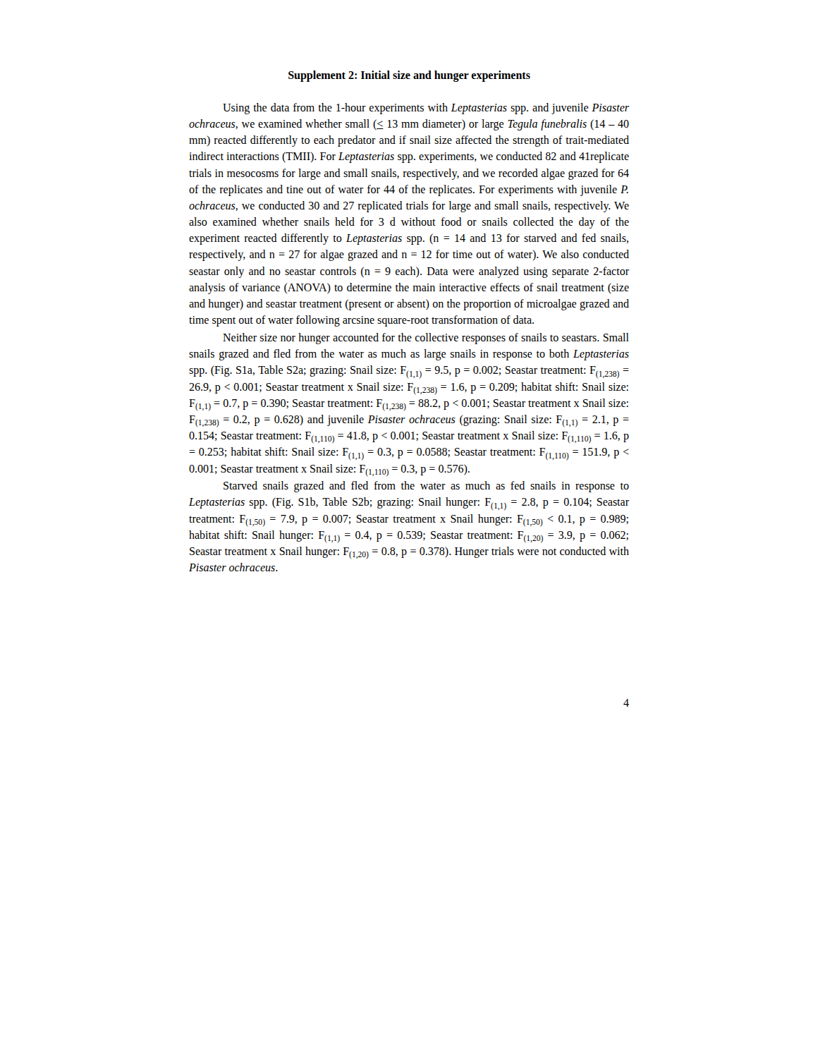Supplement 2: Initial size and hunger experiments
Using the data from the 1-hour experiments with Leptasterias spp. and juvenile Pisaster ochraceus, we examined whether small (< 13 mm diameter) or large Tegula funebralis (14 – 40 mm) reacted differently to each predator and if snail size affected the strength of trait-mediated indirect interactions (TMII). For Leptasterias spp. experiments, we conducted 82 and 41replicate trials in mesocosms for large and small snails, respectively, and we recorded algae grazed for 64 of the replicates and tine out of water for 44 of the replicates. For experiments with juvenile P. ochraceus, we conducted 30 and 27 replicated trials for large and small snails, respectively. We also examined whether snails held for 3 d without food or snails collected the day of the experiment reacted differently to Leptasterias spp. (n = 14 and 13 for starved and fed snails, respectively, and n = 27 for algae grazed and n = 12 for time out of water). We also conducted seastar only and no seastar controls (n = 9 each). Data were analyzed using separate 2-factor analysis of variance (ANOVA) to determine the main interactive effects of snail treatment (size and hunger) and seastar treatment (present or absent) on the proportion of microalgae grazed and time spent out of water following arcsine square-root transformation of data.
Neither size nor hunger accounted for the collective responses of snails to seastars. Small snails grazed and fled from the water as much as large snails in response to both Leptasterias spp. (Fig. S1a, Table S2a; grazing: Snail size: F(1,1) = 9.5, p = 0.002; Seastar treatment: F(1,238) = 26.9, p < 0.001; Seastar treatment x Snail size: F(1,238) = 1.6, p = 0.209; habitat shift: Snail size: F(1,1) = 0.7, p = 0.390; Seastar treatment: F(1,238) = 88.2, p < 0.001; Seastar treatment x Snail size: F(1,238) = 0.2, p = 0.628) and juvenile Pisaster ochraceus (grazing: Snail size: F(1,1) = 2.1, p = 0.154; Seastar treatment: F(1,110) = 41.8, p < 0.001; Seastar treatment x Snail size: F(1,110) = 1.6, p = 0.253; habitat shift: Snail size: F(1,1) = 0.3, p = 0.0588; Seastar treatment: F(1,110) = 151.9, p < 0.001; Seastar treatment x Snail size: F(1,110) = 0.3, p = 0.576).
Starved snails grazed and fled from the water as much as fed snails in response to Leptasterias spp. (Fig. S1b, Table S2b; grazing: Snail hunger: F(1,1) = 2.8, p = 0.104; Seastar treatment: F(1,50) = 7.9, p = 0.007; Seastar treatment x Snail hunger: F(1,50) < 0.1, p = 0.989; habitat shift: Snail hunger: F(1,1) = 0.4, p = 0.539; Seastar treatment: F(1,20) = 3.9, p = 0.062; Seastar treatment x Snail hunger: F(1,20) = 0.8, p = 0.378). Hunger trials were not conducted with Pisaster ochraceus.
4